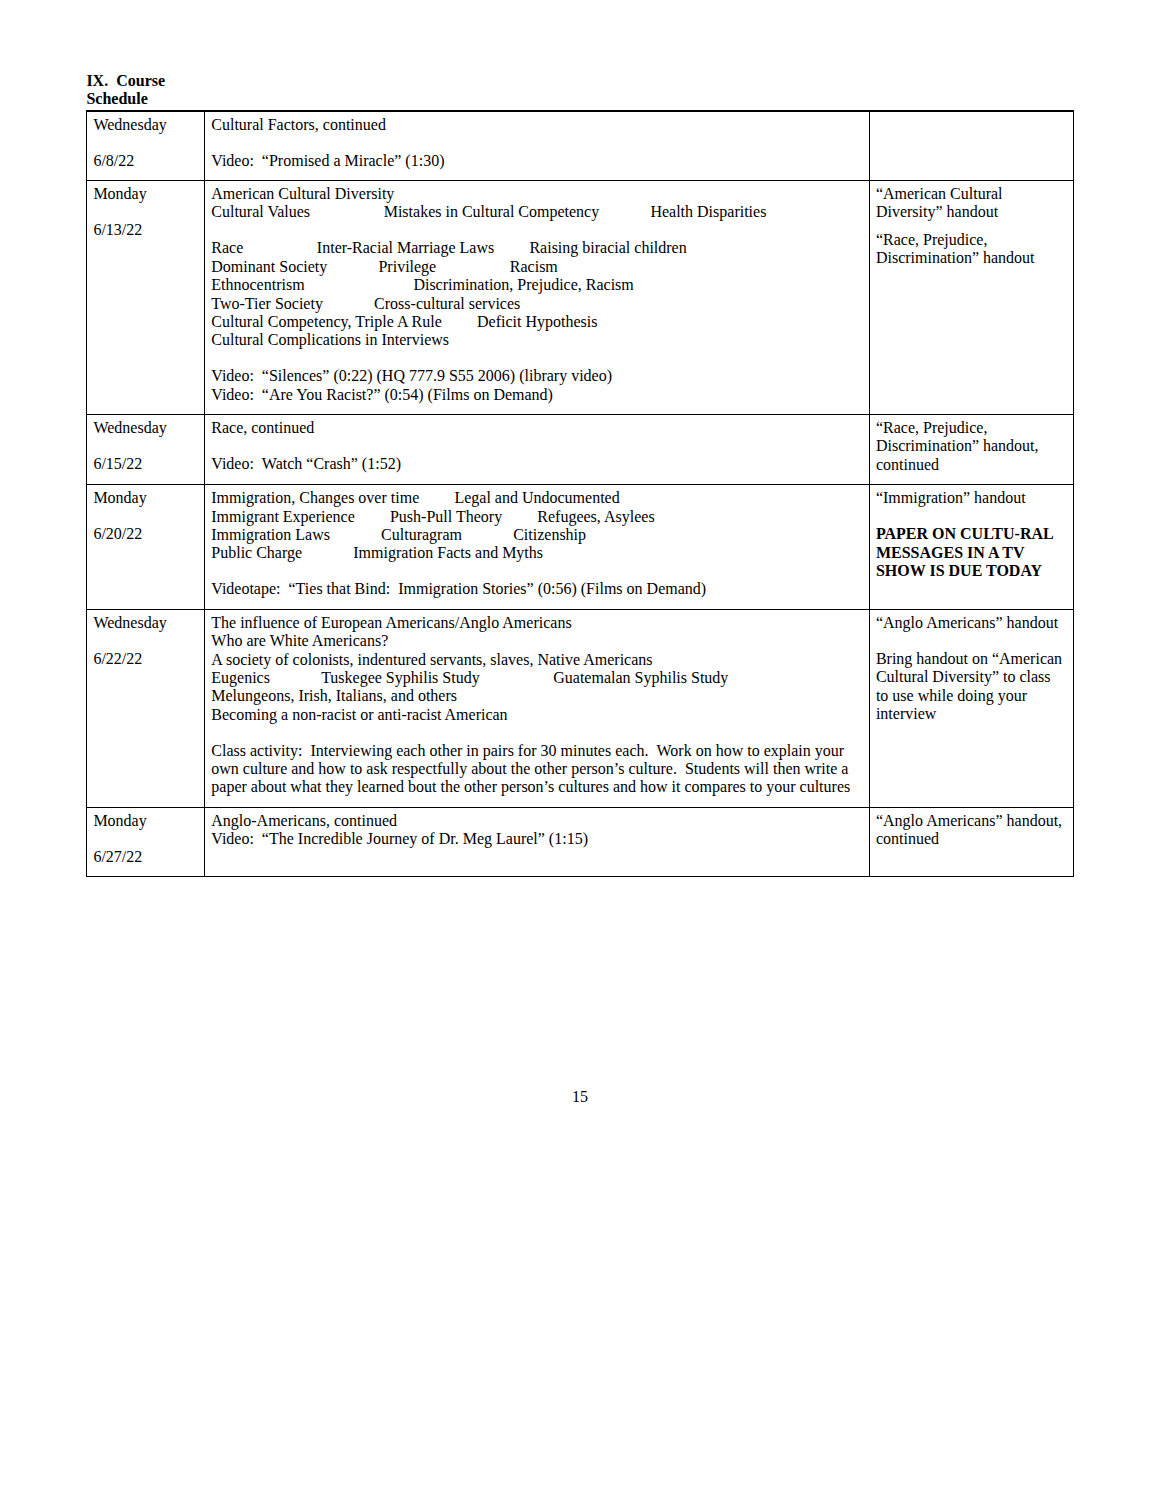IX. Course
Schedule
| Wednesday 6/8/22 | Cultural Factors, continued Video: “Promised a Miracle” (1:30) | |
| Monday 6/13/22 | American Cultural Diversity Cultural Values Mistakes in Cultural Competency Health Disparities Race Inter-Racial Marriage Laws Raising biracial children Dominant Society Privilege Racism Ethnocentrism Discrimination, Prejudice, Racism Two-Tier Society Cross-cultural services Cultural Competency, Triple A Rule Deficit Hypothesis Cultural Complications in Interviews Video: “Silences” (0:22) (HQ 777.9 S55 2006) (library video) Video: “Are You Racist?” (0:54) (Films on Demand) | “American Cultural Diversity” handout “Race, Prejudice, Discrimination” handout |
| Wednesday 6/15/22 | Race, continued Video: Watch “Crash” (1:52) | “Race, Prejudice, Discrimination” handout, continued |
| Monday 6/20/22 | Immigration, Changes over time Legal and Undocumented Immigrant Experience Push-Pull Theory Refugees, Asylees Immigration Laws Culturagram Citizenship Public Charge Immigration Facts and Myths Videotape: “Ties that Bind: Immigration Stories” (0:56) (Films on Demand) | “Immigration” handout PAPER ON CULTU-RAL MESSAGES IN A TV SHOW IS DUE TODAY |
| Wednesday 6/22/22 | The influence of European Americans/Anglo Americans Who are White Americans? A society of colonists, indentured servants, slaves, Native Americans Eugenics Tuskegee Syphilis Study Guatemalan Syphilis Study Melungeons, Irish, Italians, and others Becoming a non-racist or anti-racist American Class activity: Interviewing each other in pairs for 30 minutes each. Work on how to explain your own culture and how to ask respectfully about the other person’s culture. Students will then write a paper about what they learned bout the other person’s cultures and how it compares to your cultures | “Anglo Americans” handout Bring handout on “American Cultural Diversity” to class to use while doing your interview |
| Monday 6/27/22 | Anglo-Americans, continued Video: “The Incredible Journey of Dr. Meg Laurel” (1:15) | “Anglo Americans” handout, continued |
15